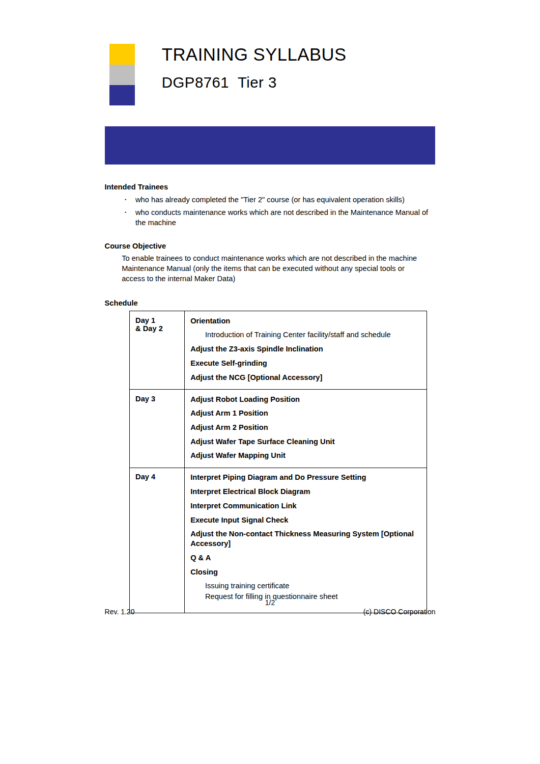TRAINING SYLLABUS
DGP8761 Tier 3
Intended Trainees
who has already completed the "Tier 2" course (or has equivalent operation skills)
who conducts maintenance works which are not described in the Maintenance Manual of the machine
Course Objective
To enable trainees to conduct maintenance works which are not described in the machine Maintenance Manual (only the items that can be executed without any special tools or access to the internal Maker Data)
Schedule
| Day 1 & Day 2 | Orientation Introduction of Training Center facility/staff and schedule Adjust the Z3-axis Spindle Inclination Execute Self-grinding Adjust the NCG [Optional Accessory] |
| Day 3 | Adjust Robot Loading Position Adjust Arm 1 Position Adjust Arm 2 Position Adjust Wafer Tape Surface Cleaning Unit Adjust Wafer Mapping Unit |
| Day 4 | Interpret Piping Diagram and Do Pressure Setting Interpret Electrical Block Diagram Interpret Communication Link Execute Input Signal Check Adjust the Non-contact Thickness Measuring System [Optional Accessory] Q & A Closing Issuing training certificate Request for filling in questionnaire sheet |
1/2
Rev. 1.20 (c) DISCO Corporation